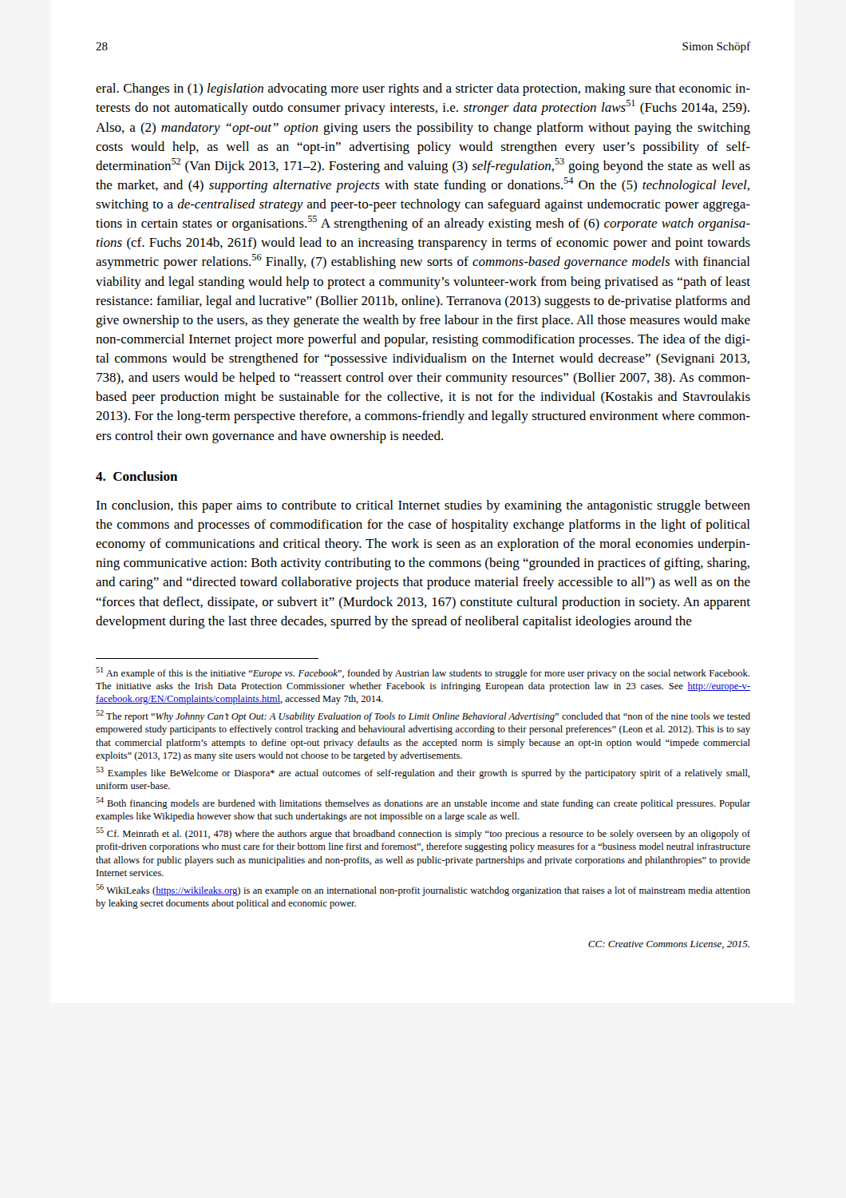28 Simon Schöpf
eral. Changes in (1) legislation advocating more user rights and a stricter data protection, making sure that economic interests do not automatically outdo consumer privacy interests, i.e. stronger data protection laws51 (Fuchs 2014a, 259). Also, a (2) mandatory “opt-out” option giving users the possibility to change platform without paying the switching costs would help, as well as an “opt-in” advertising policy would strengthen every user’s possibility of self-determination52 (Van Dijck 2013, 171–2). Fostering and valuing (3) self-regulation,53 going beyond the state as well as the market, and (4) supporting alternative projects with state funding or donations.54 On the (5) technological level, switching to a de-centralised strategy and peer-to-peer technology can safeguard against undemocratic power aggregations in certain states or organisations.55 A strengthening of an already existing mesh of (6) corporate watch organisations (cf. Fuchs 2014b, 261f) would lead to an increasing transparency in terms of economic power and point towards asymmetric power relations.56 Finally, (7) establishing new sorts of commons-based governance models with financial viability and legal standing would help to protect a community’s volunteer-work from being privatised as “path of least resistance: familiar, legal and lucrative” (Bollier 2011b, online). Terranova (2013) suggests to de-privatise platforms and give ownership to the users, as they generate the wealth by free labour in the first place. All those measures would make non-commercial Internet project more powerful and popular, resisting commodification processes. The idea of the digital commons would be strengthened for “possessive individualism on the Internet would decrease” (Sevignani 2013, 738), and users would be helped to “reassert control over their community resources” (Bollier 2007, 38). As common-based peer production might be sustainable for the collective, it is not for the individual (Kostakis and Stavroulakis 2013). For the long-term perspective therefore, a commons-friendly and legally structured environment where commoners control their own governance and have ownership is needed.
4. Conclusion
In conclusion, this paper aims to contribute to critical Internet studies by examining the antagonistic struggle between the commons and processes of commodification for the case of hospitality exchange platforms in the light of political economy of communications and critical theory. The work is seen as an exploration of the moral economies underpinning communicative action: Both activity contributing to the commons (being “grounded in practices of gifting, sharing, and caring” and “directed toward collaborative projects that produce material freely accessible to all”) as well as on the “forces that deflect, dissipate, or subvert it” (Murdock 2013, 167) constitute cultural production in society. An apparent development during the last three decades, spurred by the spread of neoliberal capitalist ideologies around the
51 An example of this is the initiative “Europe vs. Facebook”, founded by Austrian law students to struggle for more user privacy on the social network Facebook. The initiative asks the Irish Data Protection Commissioner whether Facebook is infringing European data protection law in 23 cases. See http://europe-v-facebook.org/EN/Complaints/complaints.html, accessed May 7th, 2014.
52 The report “Why Johnny Can’t Opt Out: A Usability Evaluation of Tools to Limit Online Behavioral Advertising” concluded that “non of the nine tools we tested empowered study participants to effectively control tracking and behavioural advertising according to their personal preferences” (Leon et al. 2012). This is to say that commercial platform’s attempts to define opt-out privacy defaults as the accepted norm is simply because an opt-in option would “impede commercial exploits” (2013, 172) as many site users would not choose to be targeted by advertisements.
53 Examples like BeWelcome or Diaspora* are actual outcomes of self-regulation and their growth is spurred by the participatory spirit of a relatively small, uniform user-base.
54 Both financing models are burdened with limitations themselves as donations are an unstable income and state funding can create political pressures. Popular examples like Wikipedia however show that such undertakings are not impossible on a large scale as well.
55 Cf. Meinrath et al. (2011, 478) where the authors argue that broadband connection is simply “too precious a resource to be solely overseen by an oligopoly of profit-driven corporations who must care for their bottom line first and foremost”, therefore suggesting policy measures for a “business model neutral infrastructure that allows for public players such as municipalities and non-profits, as well as public-private partnerships and private corporations and philanthropies” to provide Internet services.
56 WikiLeaks (https://wikileaks.org) is an example on an international non-profit journalistic watchdog organization that raises a lot of mainstream media attention by leaking secret documents about political and economic power.
CC: Creative Commons License, 2015.